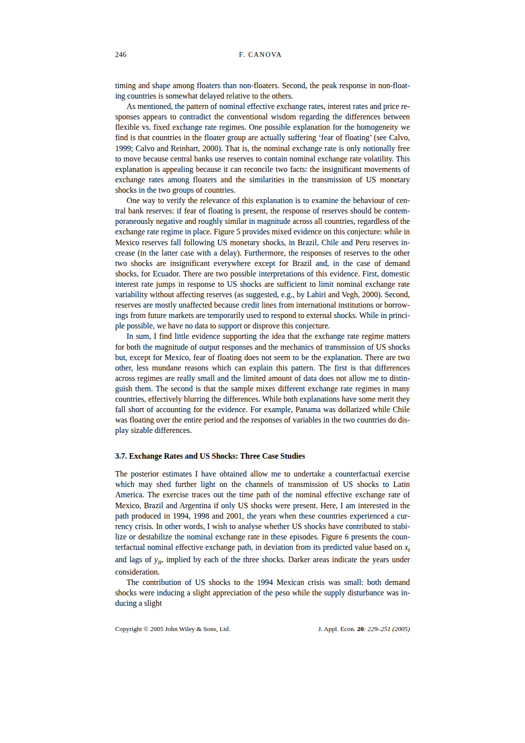246
F. CANOVA
timing and shape among floaters than non-floaters. Second, the peak response in non-floating countries is somewhat delayed relative to the others.
As mentioned, the pattern of nominal effective exchange rates, interest rates and price responses appears to contradict the conventional wisdom regarding the differences between flexible vs. fixed exchange rate regimes. One possible explanation for the homogeneity we find is that countries in the floater group are actually suffering ‘fear of floating’ (see Calvo, 1999; Calvo and Reinhart, 2000). That is, the nominal exchange rate is only notionally free to move because central banks use reserves to contain nominal exchange rate volatility. This explanation is appealing because it can reconcile two facts: the insignificant movements of exchange rates among floaters and the similarities in the transmission of US monetary shocks in the two groups of countries.
One way to verify the relevance of this explanation is to examine the behaviour of central bank reserves: if fear of floating is present, the response of reserves should be contemporaneously negative and roughly similar in magnitude across all countries, regardless of the exchange rate regime in place. Figure 5 provides mixed evidence on this conjecture: while in Mexico reserves fall following US monetary shocks, in Brazil, Chile and Peru reserves increase (in the latter case with a delay). Furthermore, the responses of reserves to the other two shocks are insignificant everywhere except for Brazil and, in the case of demand shocks, for Ecuador. There are two possible interpretations of this evidence. First, domestic interest rate jumps in response to US shocks are sufficient to limit nominal exchange rate variability without affecting reserves (as suggested, e.g., by Lahiri and Vegh, 2000). Second, reserves are mostly unaffected because credit lines from international institutions or borrowings from future markets are temporarily used to respond to external shocks. While in principle possible, we have no data to support or disprove this conjecture.
In sum, I find little evidence supporting the idea that the exchange rate regime matters for both the magnitude of output responses and the mechanics of transmission of US shocks but, except for Mexico, fear of floating does not seem to be the explanation. There are two other, less mundane reasons which can explain this pattern. The first is that differences across regimes are really small and the limited amount of data does not allow me to distinguish them. The second is that the sample mixes different exchange rate regimes in many countries, effectively blurring the differences. While both explanations have some merit they fall short of accounting for the evidence. For example, Panama was dollarized while Chile was floating over the entire period and the responses of variables in the two countries do display sizable differences.
3.7. Exchange Rates and US Shocks: Three Case Studies
The posterior estimates I have obtained allow me to undertake a counterfactual exercise which may shed further light on the channels of transmission of US shocks to Latin America. The exercise traces out the time path of the nominal effective exchange rate of Mexico, Brazil and Argentina if only US shocks were present. Here, I am interested in the path produced in 1994, 1998 and 2001, the years when these countries experienced a currency crisis. In other words, I wish to analyse whether US shocks have contributed to stabilize or destabilize the nominal exchange rate in these episodes. Figure 6 presents the counterfactual nominal effective exchange path, in deviation from its predicted value based on xt and lags of yit, implied by each of the three shocks. Darker areas indicate the years under consideration.
The contribution of US shocks to the 1994 Mexican crisis was small: both demand shocks were inducing a slight appreciation of the peso while the supply disturbance was inducing a slight
Copyright © 2005 John Wiley & Sons, Ltd.
J. Appl. Econ. 20: 229–251 (2005)